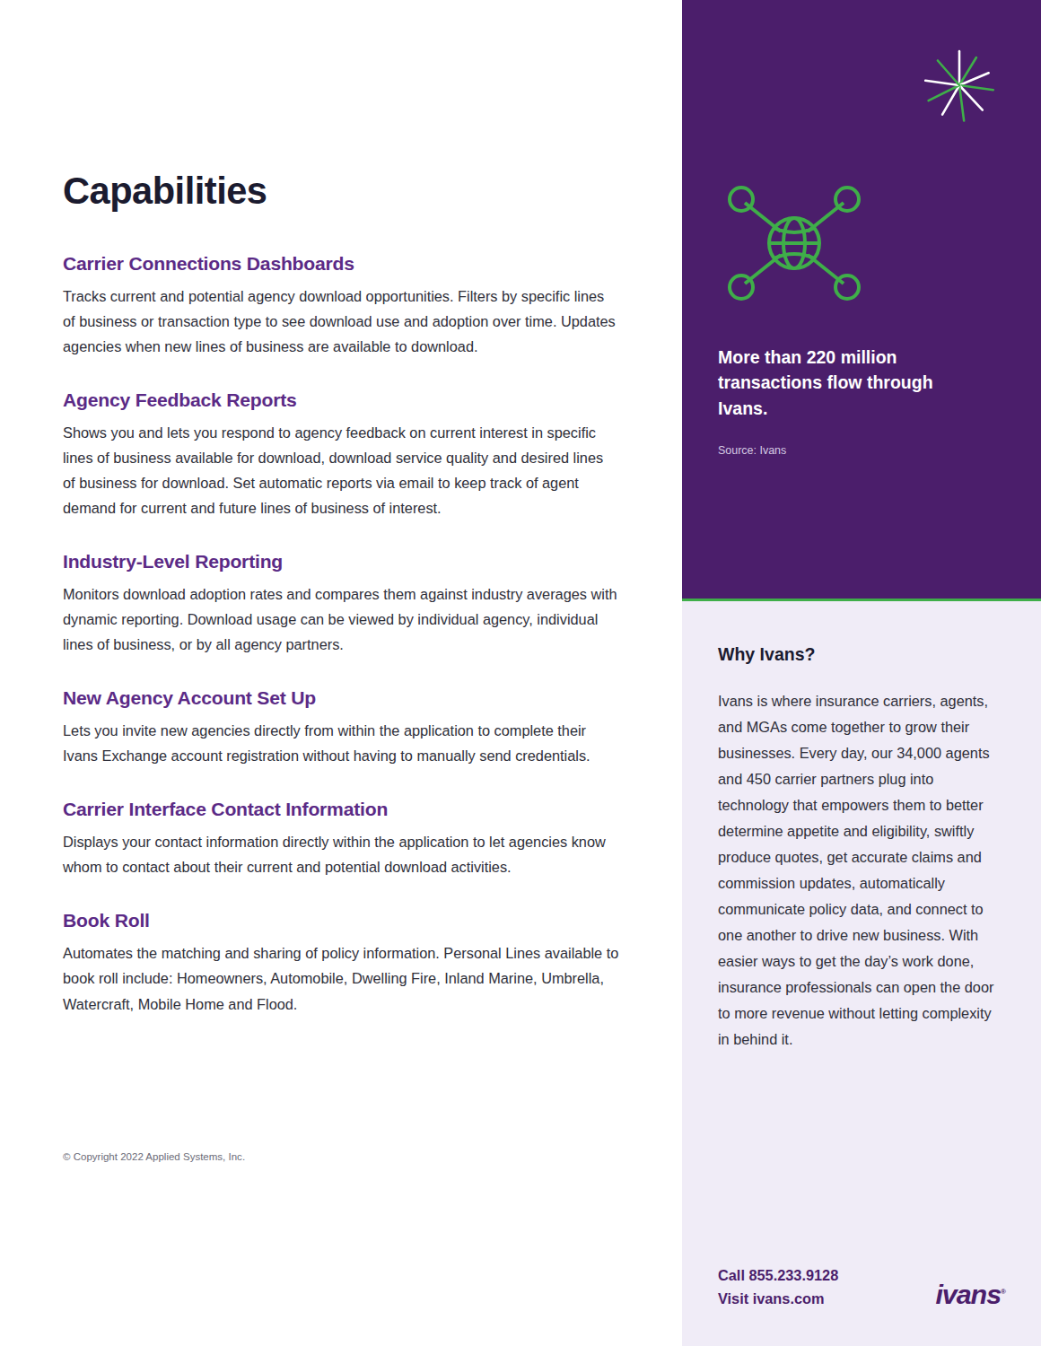Capabilities
Carrier Connections Dashboards
Tracks current and potential agency download opportunities. Filters by specific lines of business or transaction type to see download use and adoption over time. Updates agencies when new lines of business are available to download.
Agency Feedback Reports
Shows you and lets you respond to agency feedback on current interest in specific lines of business available for download, download service quality and desired lines of business for download. Set automatic reports via email to keep track of agent demand for current and future lines of business of interest.
Industry-Level Reporting
Monitors download adoption rates and compares them against industry averages with dynamic reporting. Download usage can be viewed by individual agency, individual lines of business, or by all agency partners.
New Agency Account Set Up
Lets you invite new agencies directly from within the application to complete their Ivans Exchange account registration without having to manually send credentials.
Carrier Interface Contact Information
Displays your contact information directly within the application to let agencies know whom to contact about their current and potential download activities.
Book Roll
Automates the matching and sharing of policy information. Personal Lines available to book roll include: Homeowners, Automobile, Dwelling Fire, Inland Marine, Umbrella, Watercraft, Mobile Home and Flood.
© Copyright 2022 Applied Systems, Inc.
More than 220 million transactions flow through Ivans.
Source: Ivans
Why Ivans?
Ivans is where insurance carriers, agents, and MGAs come together to grow their businesses. Every day, our 34,000 agents and 450 carrier partners plug into technology that empowers them to better determine appetite and eligibility, swiftly produce quotes, get accurate claims and commission updates, automatically communicate policy data, and connect to one another to drive new business. With easier ways to get the day’s work done, insurance professionals can open the door to more revenue without letting complexity in behind it.
Call 855.233.9128
Visit ivans.com
ivans®